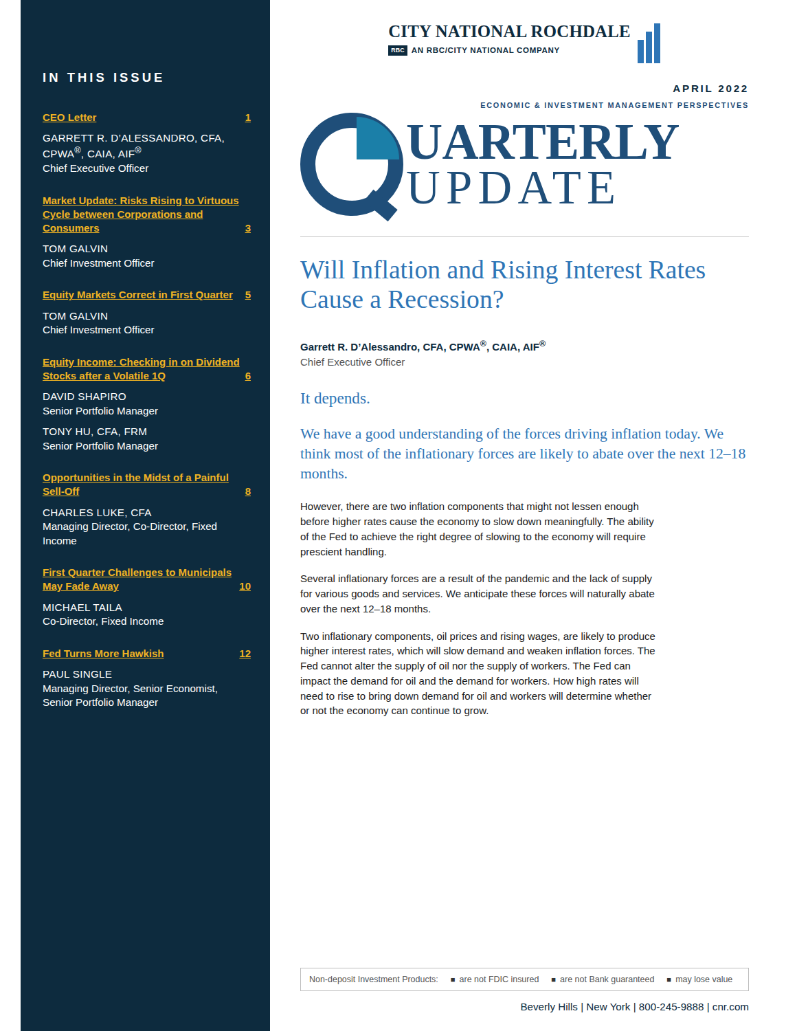In This Issue
CEO Letter 1
GARRETT R. D’ALESSANDRO, CFA, CPWA®, CAIA, AIF® Chief Executive Officer
Market Update: Risks Rising to Virtuous Cycle between Corporations and Consumers 3
TOM GALVIN Chief Investment Officer
Equity Markets Correct in First Quarter 5
TOM GALVIN Chief Investment Officer
Equity Income: Checking in on Dividend Stocks after a Volatile 1Q 6
DAVID SHAPIRO Senior Portfolio Manager
TONY HU, CFA, FRM Senior Portfolio Manager
Opportunities in the Midst of a Painful Sell-Off 8
CHARLES LUKE, CFA Managing Director, Co-Director, Fixed Income
First Quarter Challenges to Municipals May Fade Away 10
MICHAEL TAILA Co-Director, Fixed Income
Fed Turns More Hawkish 12
PAUL SINGLE Managing Director, Senior Economist, Senior Portfolio Manager
City National Rochdale
RBC An RBC/City National Company
APRIL 2022
Economic & Investment Management Perspectives
UARTERLY UPDATE
Will Inflation and Rising Interest Rates Cause a Recession?
Garrett R. D’Alessandro, CFA, CPWA®, CAIA, AIF® Chief Executive Officer
It depends.
We have a good understanding of the forces driving inflation today. We think most of the inflationary forces are likely to abate over the next 12–18 months.
However, there are two inflation components that might not lessen enough before higher rates cause the economy to slow down meaningfully. The ability of the Fed to achieve the right degree of slowing to the economy will require prescient handling.
Several inflationary forces are a result of the pandemic and the lack of supply for various goods and services. We anticipate these forces will naturally abate over the next 12–18 months.
Two inflationary components, oil prices and rising wages, are likely to produce higher interest rates, which will slow demand and weaken inflation forces. The Fed cannot alter the supply of oil nor the supply of workers. The Fed can impact the demand for oil and the demand for workers. How high rates will need to rise to bring down demand for oil and workers will determine whether or not the economy can continue to grow.
Non-deposit Investment Products: are not FDIC insured are not Bank guaranteed may lose value
Beverly Hills | New York | 800-245-9888 | cnr.com